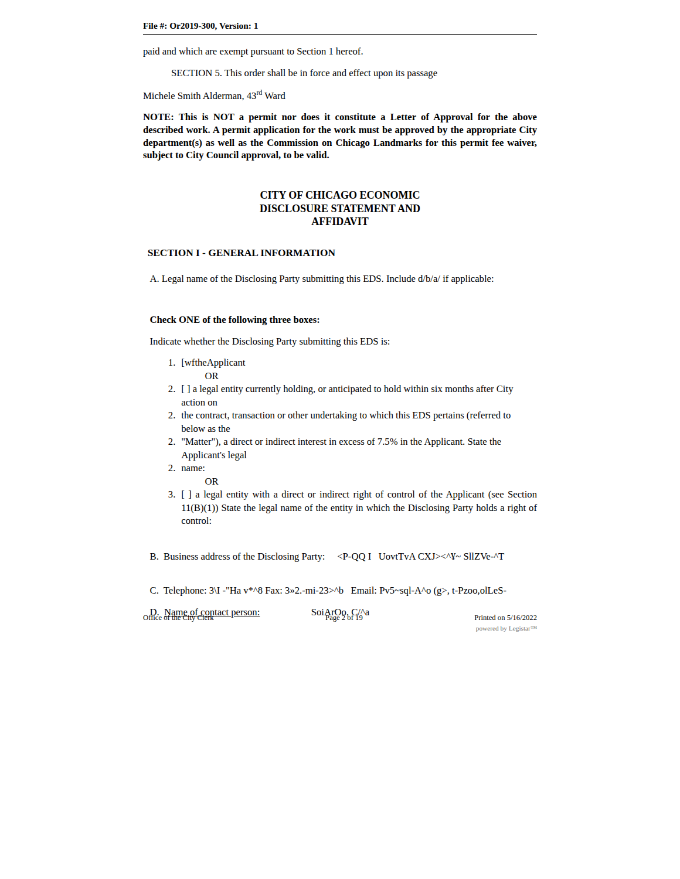File #: Or2019-300, Version: 1
paid and which are exempt pursuant to Section 1 hereof.
SECTION 5. This order shall be in force and effect upon its passage
Michele Smith Alderman, 43rd Ward
NOTE: This is NOT a permit nor does it constitute a Letter of Approval for the above described work. A permit application for the work must be approved by the appropriate City department(s) as well as the Commission on Chicago Landmarks for this permit fee waiver, subject to City Council approval, to be valid.
CITY OF CHICAGO ECONOMIC
DISCLOSURE STATEMENT AND
AFFIDAVIT
SECTION I - GENERAL INFORMATION
A. Legal name of the Disclosing Party submitting this EDS. Include d/b/a/ if applicable:
Check ONE of the following three boxes:
Indicate whether the Disclosing Party submitting this EDS is:
[wftheApplicant
OR
[ ] a legal entity currently holding, or anticipated to hold within six months after City action on
the contract, transaction or other undertaking to which this EDS pertains (referred to below as the
"Matter"), a direct or indirect interest in excess of 7.5% in the Applicant. State the Applicant's legal
name:
OR
[ ] a legal entity with a direct or indirect right of control of the Applicant (see Section 11(B)(1)) State the legal name of the entity in which the Disclosing Party holds a right of control:
B. Business address of the Disclosing Party: <P-QQ I UovtTvA CXJ><^¥~ SllZVe-^T
C. Telephone: 3\I -"Ha v*^8 Fax: 3»2.-mi-23>^b Email: Pv5~sql-A^o (g>, t-Pzoo,olLeS-
D. Name of contact person: SoiArOo, C/^a
Office of the City Clerk
Page 2 of 19
Printed on 5/16/2022
powered by Legistar™